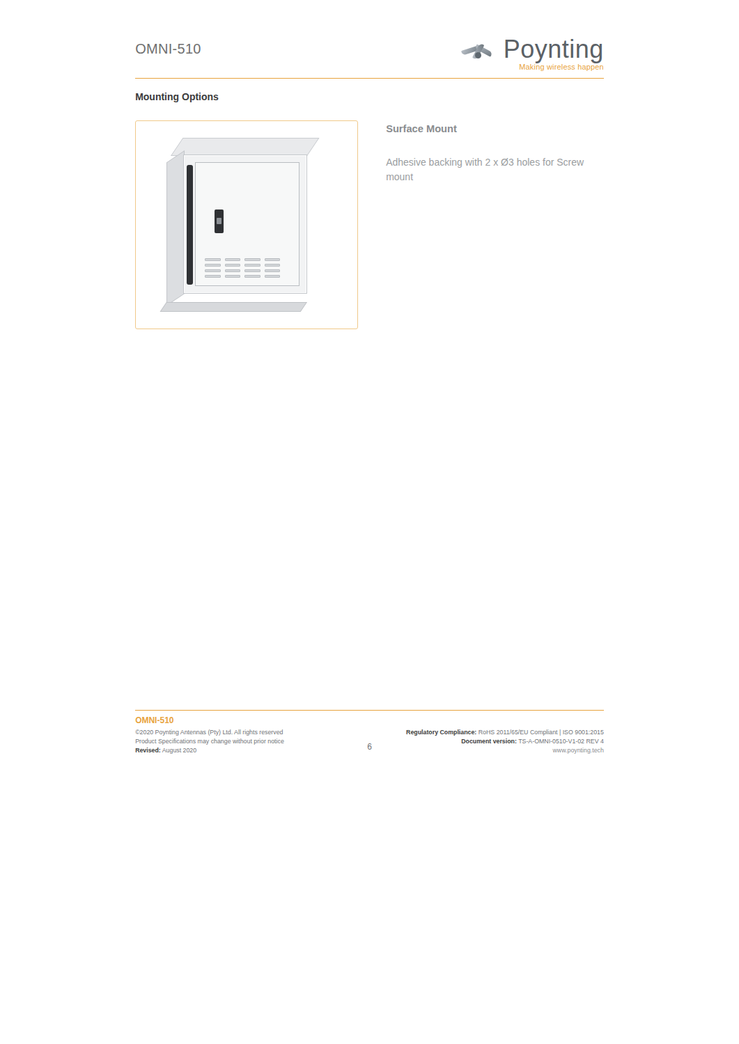OMNI-510
Poynting
Making wireless happen
Mounting Options
Surface Mount
Adhesive backing with 2 x Ø3 holes for Screw mount
OMNI-510
©2020 Poynting Antennas (Pty) Ltd. All rights reserved
Product Specifications may change without prior notice
Revised: August 2020
6
Regulatory Compliance: RoHS 2011/65/EU Compliant | ISO 9001:2015
Document version: TS-A-OMNI-0510-V1-02 REV 4
www.poynting.tech